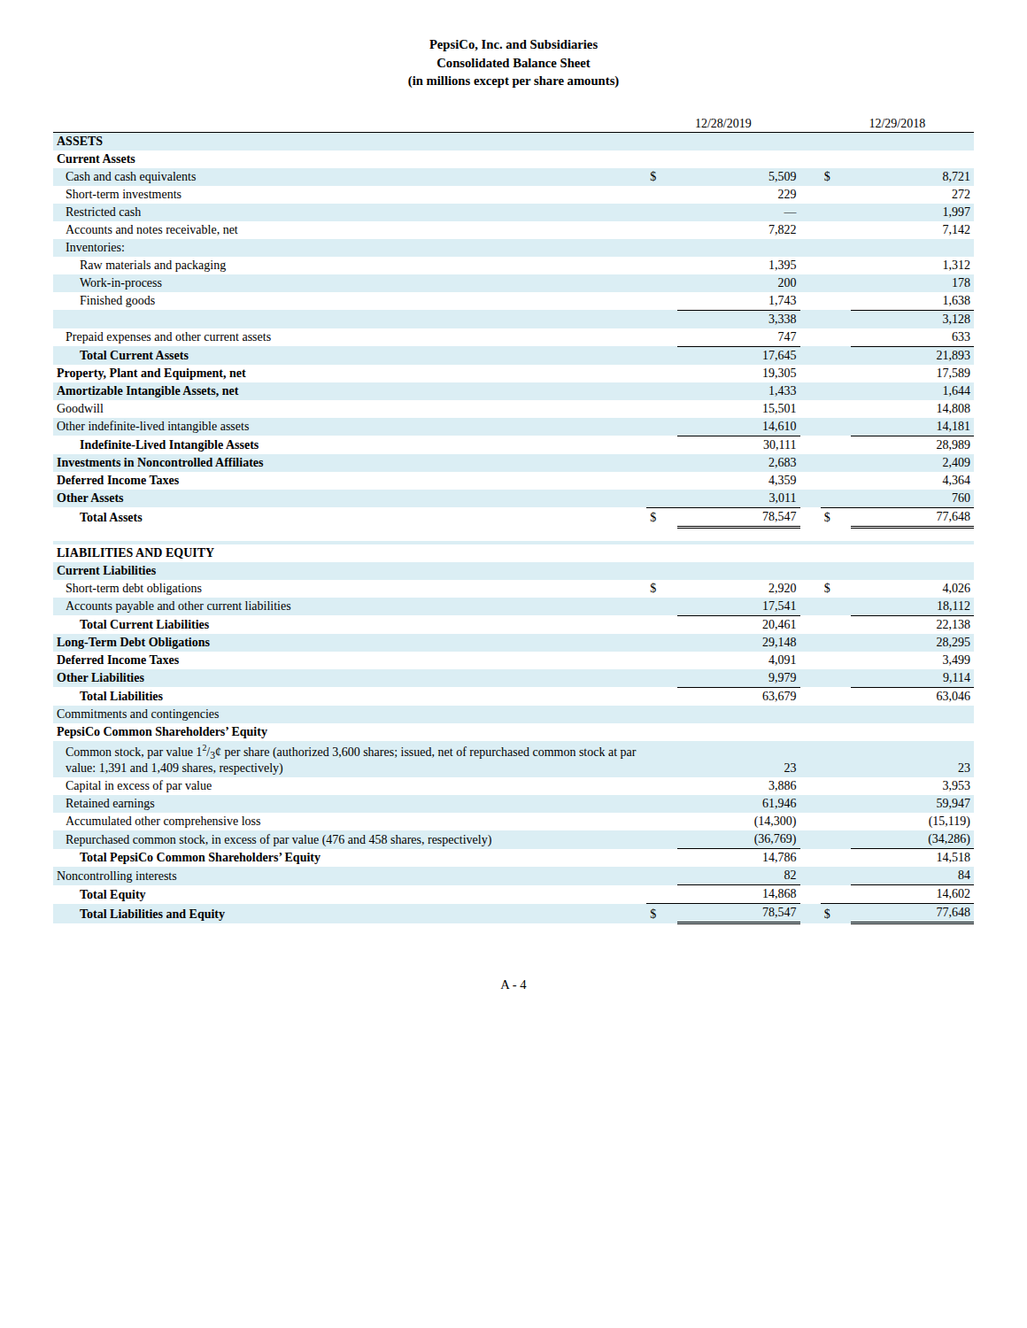PepsiCo, Inc. and Subsidiaries
Consolidated Balance Sheet
(in millions except per share amounts)
| | 12/28/2019 | | 12/29/2018 |
| --- | --- | --- | --- |
| ASSETS | | | | | |
| Current Assets | | | | | |
| Cash and cash equivalents | $ | 5,509 | | $ | 8,721 |
| Short-term investments | | 229 | | | 272 |
| Restricted cash | | — | | | 1,997 |
| Accounts and notes receivable, net | | 7,822 | | | 7,142 |
| Inventories: | | | | | |
| Raw materials and packaging | | 1,395 | | | 1,312 |
| Work-in-process | | 200 | | | 178 |
| Finished goods | | 1,743 | | | 1,638 |
| | | 3,338 | | | 3,128 |
| Prepaid expenses and other current assets | | 747 | | | 633 |
| Total Current Assets | | 17,645 | | | 21,893 |
| Property, Plant and Equipment, net | | 19,305 | | | 17,589 |
| Amortizable Intangible Assets, net | | 1,433 | | | 1,644 |
| Goodwill | | 15,501 | | | 14,808 |
| Other indefinite-lived intangible assets | | 14,610 | | | 14,181 |
| Indefinite-Lived Intangible Assets | | 30,111 | | | 28,989 |
| Investments in Noncontrolled Affiliates | | 2,683 | | | 2,409 |
| Deferred Income Taxes | | 4,359 | | | 4,364 |
| Other Assets | | 3,011 | | | 760 |
| Total Assets | $ | 78,547 | | $ | 77,648 |
| LIABILITIES AND EQUITY | | | | | |
| Current Liabilities | | | | | |
| Short-term debt obligations | $ | 2,920 | | $ | 4,026 |
| Accounts payable and other current liabilities | | 17,541 | | | 18,112 |
| Total Current Liabilities | | 20,461 | | | 22,138 |
| Long-Term Debt Obligations | | 29,148 | | | 28,295 |
| Deferred Income Taxes | | 4,091 | | | 3,499 |
| Other Liabilities | | 9,979 | | | 9,114 |
| Total Liabilities | | 63,679 | | | 63,046 |
| Commitments and contingencies | | | | | |
| PepsiCo Common Shareholders’ Equity | | | | | |
| Common stock, par value 1 2 / 3 ¢ per share (authorized 3,600 shares; issued, net of repurchased common stock at par value: 1,391 and 1,409 shares, respectively) | | 23 | | | 23 |
| Capital in excess of par value | | 3,886 | | | 3,953 |
| Retained earnings | | 61,946 | | | 59,947 |
| Accumulated other comprehensive loss | | (14,300) | | | (15,119) |
| Repurchased common stock, in excess of par value (476 and 458 shares, respectively) | | (36,769) | | | (34,286) |
| Total PepsiCo Common Shareholders’ Equity | | 14,786 | | | 14,518 |
| Noncontrolling interests | | 82 | | | 84 |
| Total Equity | | 14,868 | | | 14,602 |
| Total Liabilities and Equity | $ | 78,547 | | $ | 77,648 |
A - 4